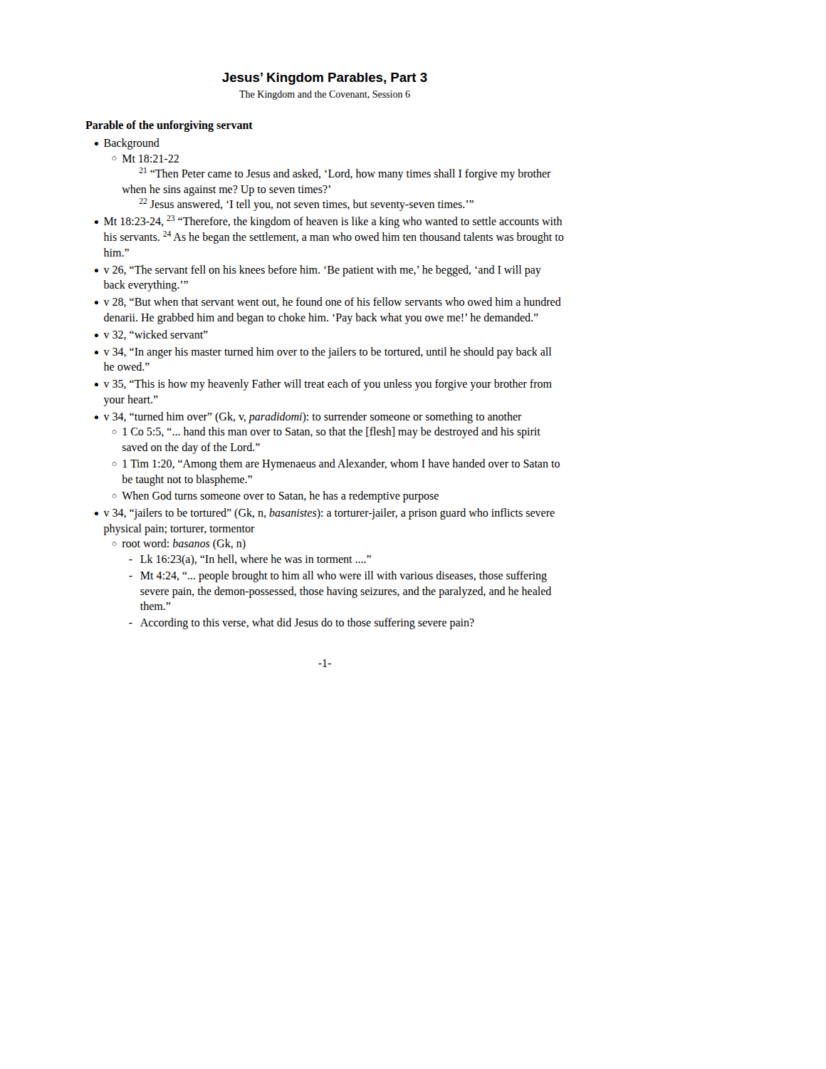Jesus’ Kingdom Parables, Part 3
The Kingdom and the Covenant, Session 6
Parable of the unforgiving servant
Background
Mt 18:21-22 21 “Then Peter came to Jesus and asked, ‘Lord, how many times shall I forgive my brother when he sins against me? Up to seven times?’ 22 Jesus answered, ‘I tell you, not seven times, but seventy-seven times.’”
Mt 18:23-24, 23 “Therefore, the kingdom of heaven is like a king who wanted to settle accounts with his servants. 24 As he began the settlement, a man who owed him ten thousand talents was brought to him.”
v 26, “The servant fell on his knees before him. ‘Be patient with me,’ he begged, ‘and I will pay back everything.’”
v 28, “But when that servant went out, he found one of his fellow servants who owed him a hundred denarii. He grabbed him and began to choke him. ‘Pay back what you owe me!’ he demanded.”
v 32, “wicked servant”
v 34, “In anger his master turned him over to the jailers to be tortured, until he should pay back all he owed.”
v 35, “This is how my heavenly Father will treat each of you unless you forgive your brother from your heart.”
v 34, “turned him over” (Gk, v, paradidomi): to surrender someone or something to another
1 Co 5:5, “... hand this man over to Satan, so that the [flesh] may be destroyed and his spirit saved on the day of the Lord.”
1 Tim 1:20, “Among them are Hymenaeus and Alexander, whom I have handed over to Satan to be taught not to blaspheme.”
When God turns someone over to Satan, he has a redemptive purpose
v 34, “jailers to be tortured” (Gk, n, basanistes): a torturer-jailer, a prison guard who inflicts severe physical pain; torturer, tormentor
root word: basanos (Gk, n)
Lk 16:23(a), “In hell, where he was in torment ....”
Mt 4:24, “... people brought to him all who were ill with various diseases, those suffering severe pain, the demon-possessed, those having seizures, and the paralyzed, and he healed them.”
According to this verse, what did Jesus do to those suffering severe pain?
-1-